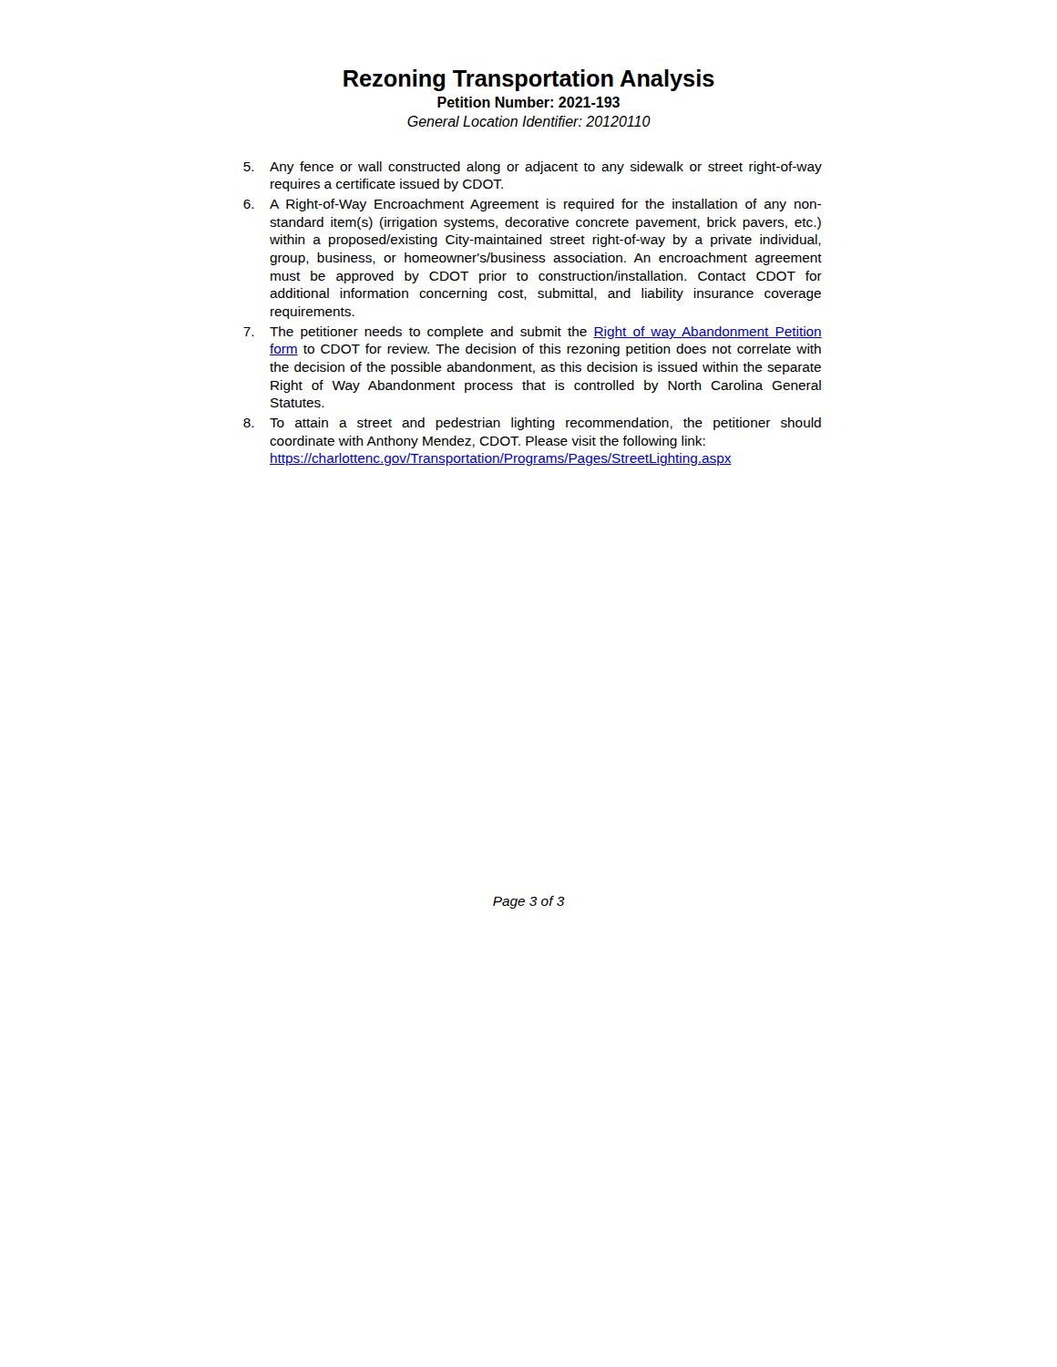Rezoning Transportation Analysis
Petition Number: 2021-193
General Location Identifier: 20120110
Any fence or wall constructed along or adjacent to any sidewalk or street right-of-way requires a certificate issued by CDOT.
A Right-of-Way Encroachment Agreement is required for the installation of any non-standard item(s) (irrigation systems, decorative concrete pavement, brick pavers, etc.) within a proposed/existing City-maintained street right-of-way by a private individual, group, business, or homeowner's/business association. An encroachment agreement must be approved by CDOT prior to construction/installation. Contact CDOT for additional information concerning cost, submittal, and liability insurance coverage requirements.
The petitioner needs to complete and submit the Right of way Abandonment Petition form to CDOT for review. The decision of this rezoning petition does not correlate with the decision of the possible abandonment, as this decision is issued within the separate Right of Way Abandonment process that is controlled by North Carolina General Statutes.
To attain a street and pedestrian lighting recommendation, the petitioner should coordinate with Anthony Mendez, CDOT. Please visit the following link:
https://charlottenc.gov/Transportation/Programs/Pages/StreetLighting.aspx
Page 3 of 3